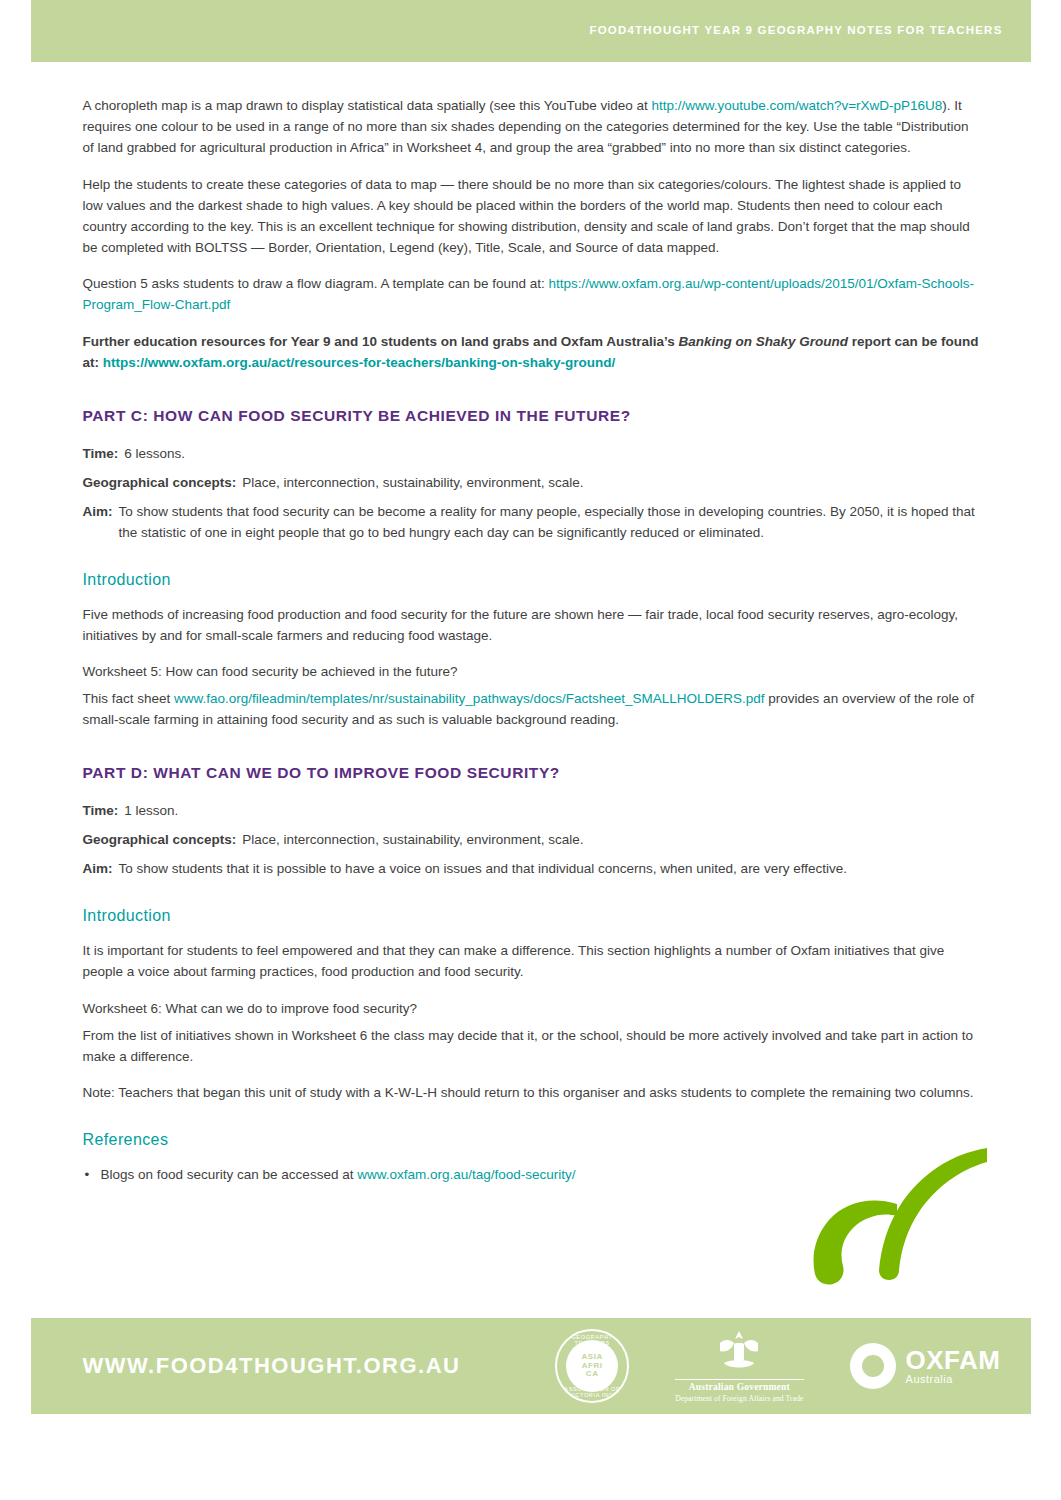Food4Thought Year 9 Geography Notes for Teachers
A choropleth map is a map drawn to display statistical data spatially (see this YouTube video at http://www.youtube.com/watch?v=rXwD-pP16U8). It requires one colour to be used in a range of no more than six shades depending on the categories determined for the key. Use the table “Distribution of land grabbed for agricultural production in Africa” in Worksheet 4, and group the area “grabbed” into no more than six distinct categories.
Help the students to create these categories of data to map — there should be no more than six categories/colours. The lightest shade is applied to low values and the darkest shade to high values. A key should be placed within the borders of the world map. Students then need to colour each country according to the key. This is an excellent technique for showing distribution, density and scale of land grabs. Don’t forget that the map should be completed with BOLTSS — Border, Orientation, Legend (key), Title, Scale, and Source of data mapped.
Question 5 asks students to draw a flow diagram. A template can be found at: https://www.oxfam.org.au/wp-content/uploads/2015/01/Oxfam-Schools-Program_Flow-Chart.pdf
Further education resources for Year 9 and 10 students on land grabs and Oxfam Australia’s Banking on Shaky Ground report can be found at: https://www.oxfam.org.au/act/resources-for-teachers/banking-on-shaky-ground/
Part C: How can food security be achieved in the future?
Time: 6 lessons.
Geographical concepts: Place, interconnection, sustainability, environment, scale.
Aim: To show students that food security can be become a reality for many people, especially those in developing countries. By 2050, it is hoped that the statistic of one in eight people that go to bed hungry each day can be significantly reduced or eliminated.
Introduction
Five methods of increasing food production and food security for the future are shown here — fair trade, local food security reserves, agro-ecology, initiatives by and for small-scale farmers and reducing food wastage.
Worksheet 5: How can food security be achieved in the future?
This fact sheet www.fao.org/fileadmin/templates/nr/sustainability_pathways/docs/Factsheet_SMALLHOLDERS.pdf provides an overview of the role of small-scale farming in attaining food security and as such is valuable background reading.
Part D: What can we do to improve food security?
Time: 1 lesson.
Geographical concepts: Place, interconnection, sustainability, environment, scale.
Aim: To show students that it is possible to have a voice on issues and that individual concerns, when united, are very effective.
Introduction
It is important for students to feel empowered and that they can make a difference. This section highlights a number of Oxfam initiatives that give people a voice about farming practices, food production and food security.
Worksheet 6: What can we do to improve food security?
From the list of initiatives shown in Worksheet 6 the class may decide that it, or the school, should be more actively involved and take part in action to make a difference.
Note: Teachers that began this unit of study with a K-W-L-H should return to this organiser and asks students to complete the remaining two columns.
References
Blogs on food security can be accessed at www.oxfam.org.au/tag/food-security/
www.food4thought.org.au
GEOGRAPHY TEACHERS
ASIA
AFRI
CA
ASSOCIATION OF VICTORIA INC.
Australian Government
Department of Foreign Affairs and Trade
OXFAM Australia